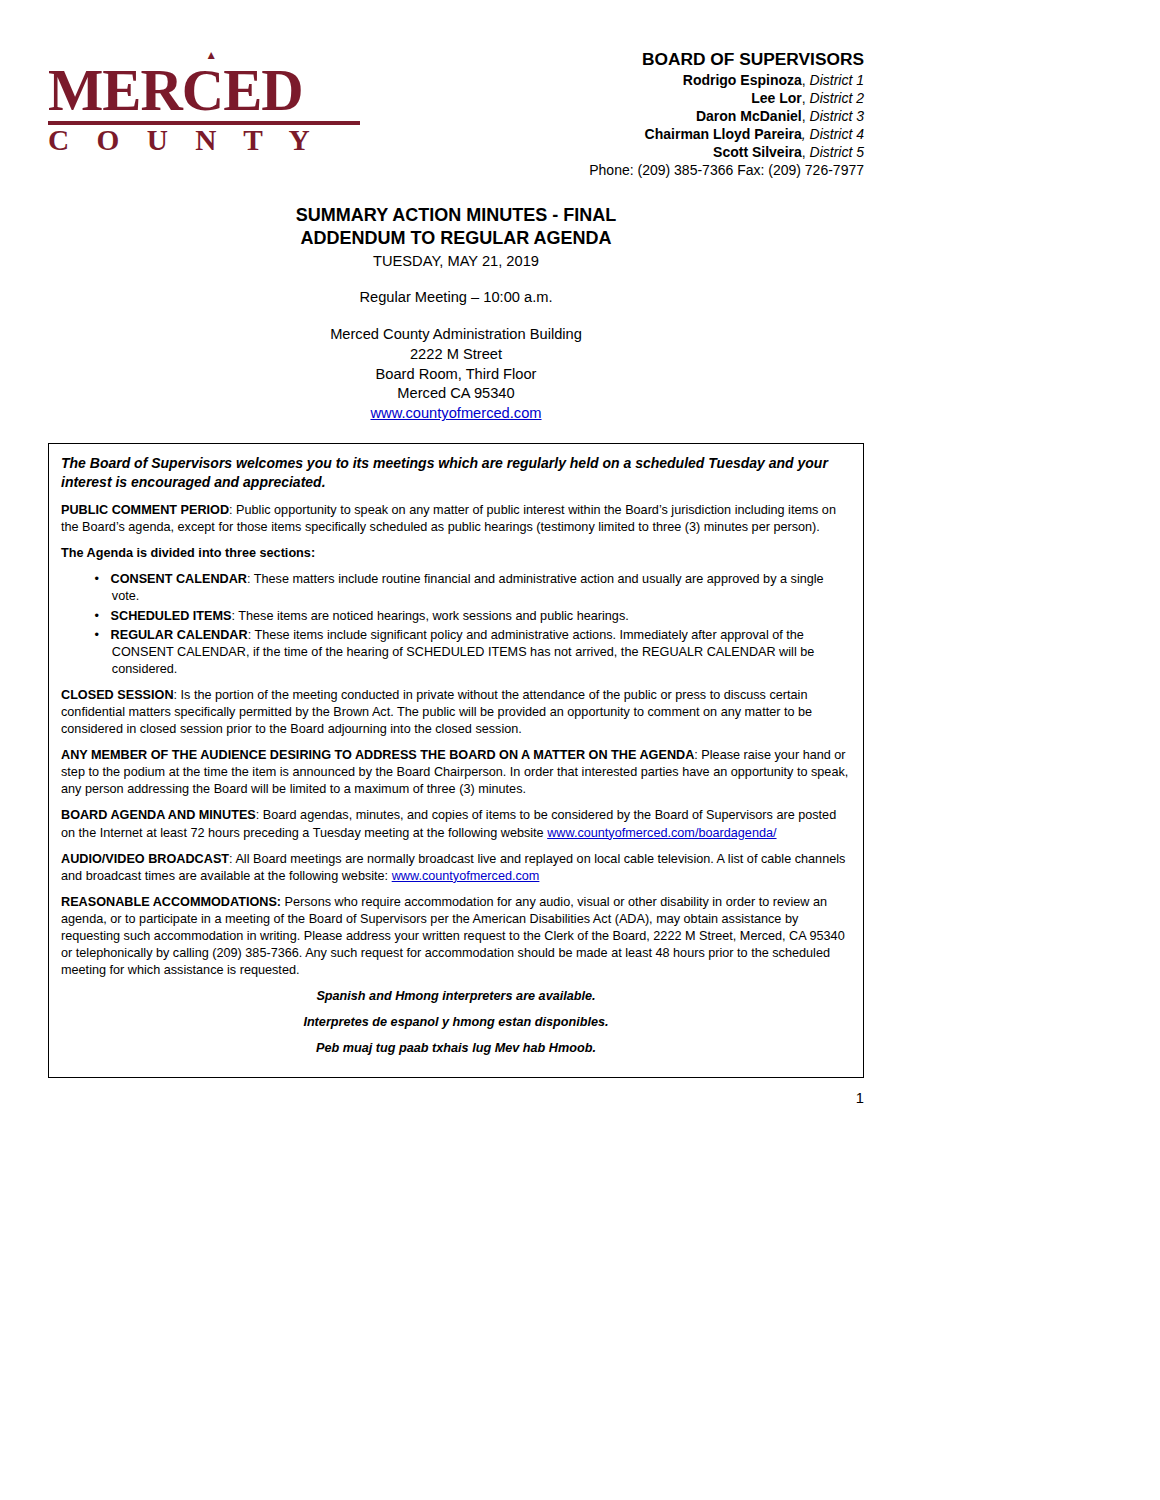▲
MERCED
C O U N T Y
BOARD OF SUPERVISORS
Rodrigo Espinoza, District 1
Lee Lor, District 2
Daron McDaniel, District 3
Chairman Lloyd Pareira, District 4
Scott Silveira, District 5
Phone: (209) 385-7366 Fax: (209) 726-7977
SUMMARY ACTION MINUTES - FINAL
ADDENDUM TO REGULAR AGENDA
TUESDAY, MAY 21, 2019
Regular Meeting – 10:00 a.m.
Merced County Administration Building
2222 M Street
Board Room, Third Floor
Merced CA 95340
www.countyofmerced.com
The Board of Supervisors welcomes you to its meetings which are regularly held on a scheduled Tuesday and your interest is encouraged and appreciated.
PUBLIC COMMENT PERIOD: Public opportunity to speak on any matter of public interest within the Board’s jurisdiction including items on the Board’s agenda, except for those items specifically scheduled as public hearings (testimony limited to three (3) minutes per person).
The Agenda is divided into three sections:
CONSENT CALENDAR: These matters include routine financial and administrative action and usually are approved by a single vote.
SCHEDULED ITEMS: These items are noticed hearings, work sessions and public hearings.
REGULAR CALENDAR: These items include significant policy and administrative actions. Immediately after approval of the CONSENT CALENDAR, if the time of the hearing of SCHEDULED ITEMS has not arrived, the REGUALR CALENDAR will be considered.
CLOSED SESSION: Is the portion of the meeting conducted in private without the attendance of the public or press to discuss certain confidential matters specifically permitted by the Brown Act. The public will be provided an opportunity to comment on any matter to be considered in closed session prior to the Board adjourning into the closed session.
ANY MEMBER OF THE AUDIENCE DESIRING TO ADDRESS THE BOARD ON A MATTER ON THE AGENDA: Please raise your hand or step to the podium at the time the item is announced by the Board Chairperson. In order that interested parties have an opportunity to speak, any person addressing the Board will be limited to a maximum of three (3) minutes.
BOARD AGENDA AND MINUTES: Board agendas, minutes, and copies of items to be considered by the Board of Supervisors are posted on the Internet at least 72 hours preceding a Tuesday meeting at the following website www.countyofmerced.com/boardagenda/
AUDIO/VIDEO BROADCAST: All Board meetings are normally broadcast live and replayed on local cable television. A list of cable channels and broadcast times are available at the following website: www.countyofmerced.com
REASONABLE ACCOMMODATIONS: Persons who require accommodation for any audio, visual or other disability in order to review an agenda, or to participate in a meeting of the Board of Supervisors per the American Disabilities Act (ADA), may obtain assistance by requesting such accommodation in writing. Please address your written request to the Clerk of the Board, 2222 M Street, Merced, CA 95340 or telephonically by calling (209) 385-7366. Any such request for accommodation should be made at least 48 hours prior to the scheduled meeting for which assistance is requested.
Spanish and Hmong interpreters are available.
Interpretes de espanol y hmong estan disponibles.
Peb muaj tug paab txhais lug Mev hab Hmoob.
1